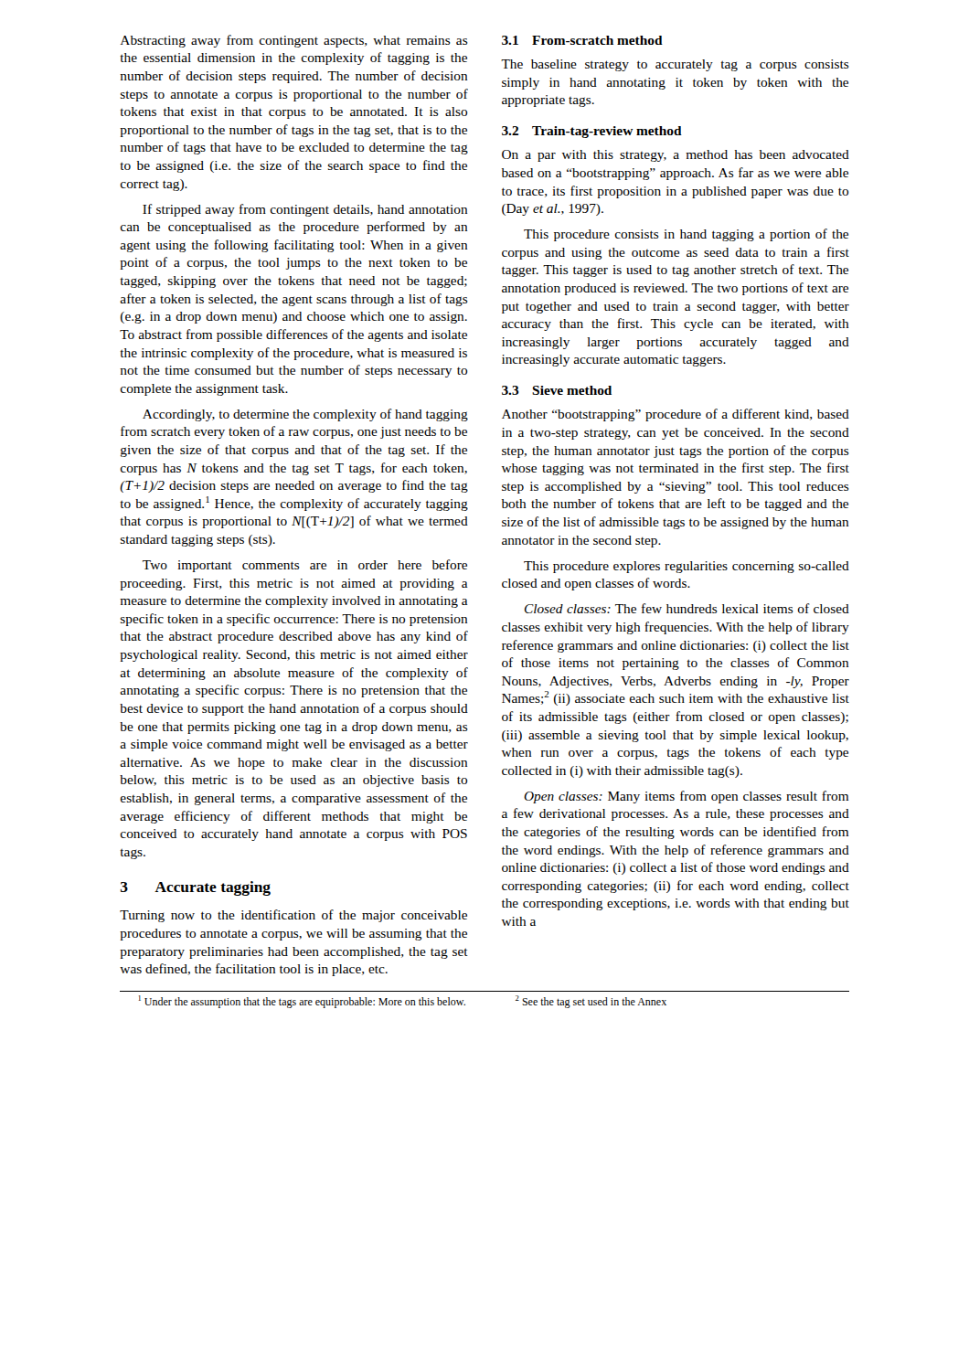Abstracting away from contingent aspects, what remains as the essential dimension in the complexity of tagging is the number of decision steps required. The number of decision steps to annotate a corpus is proportional to the number of tokens that exist in that corpus to be annotated. It is also proportional to the number of tags in the tag set, that is to the number of tags that have to be excluded to determine the tag to be assigned (i.e. the size of the search space to find the correct tag).
If stripped away from contingent details, hand annotation can be conceptualised as the procedure performed by an agent using the following facilitating tool: When in a given point of a corpus, the tool jumps to the next token to be tagged, skipping over the tokens that need not be tagged; after a token is selected, the agent scans through a list of tags (e.g. in a drop down menu) and choose which one to assign. To abstract from possible differences of the agents and isolate the intrinsic complexity of the procedure, what is measured is not the time consumed but the number of steps necessary to complete the assignment task.
Accordingly, to determine the complexity of hand tagging from scratch every token of a raw corpus, one just needs to be given the size of that corpus and that of the tag set. If the corpus has N tokens and the tag set T tags, for each token, (T+1)/2 decision steps are needed on average to find the tag to be assigned.1 Hence, the complexity of accurately tagging that corpus is proportional to N[(T+1)/2] of what we termed standard tagging steps (sts).
Two important comments are in order here before proceeding. First, this metric is not aimed at providing a measure to determine the complexity involved in annotating a specific token in a specific occurrence: There is no pretension that the abstract procedure described above has any kind of psychological reality. Second, this metric is not aimed either at determining an absolute measure of the complexity of annotating a specific corpus: There is no pretension that the best device to support the hand annotation of a corpus should be one that permits picking one tag in a drop down menu, as a simple voice command might well be envisaged as a better alternative. As we hope to make clear in the discussion below, this metric is to be used as an objective basis to establish, in general terms, a comparative assessment of the average efficiency of different methods that might be conceived to accurately hand annotate a corpus with POS tags.
3 Accurate tagging
Turning now to the identification of the major conceivable procedures to annotate a corpus, we will be assuming that the preparatory preliminaries had been accomplished, the tag set was defined, the facilitation tool is in place, etc.
3.1 From-scratch method
The baseline strategy to accurately tag a corpus consists simply in hand annotating it token by token with the appropriate tags.
3.2 Train-tag-review method
On a par with this strategy, a method has been advocated based on a “bootstrapping” approach. As far as we were able to trace, its first proposition in a published paper was due to (Day et al., 1997).
This procedure consists in hand tagging a portion of the corpus and using the outcome as seed data to train a first tagger. This tagger is used to tag another stretch of text. The annotation produced is reviewed. The two portions of text are put together and used to train a second tagger, with better accuracy than the first. This cycle can be iterated, with increasingly larger portions accurately tagged and increasingly accurate automatic taggers.
3.3 Sieve method
Another “bootstrapping” procedure of a different kind, based in a two-step strategy, can yet be conceived. In the second step, the human annotator just tags the portion of the corpus whose tagging was not terminated in the first step. The first step is accomplished by a “sieving” tool. This tool reduces both the number of tokens that are left to be tagged and the size of the list of admissible tags to be assigned by the human annotator in the second step.
This procedure explores regularities concerning so-called closed and open classes of words.
Closed classes: The few hundreds lexical items of closed classes exhibit very high frequencies. With the help of library reference grammars and online dictionaries: (i) collect the list of those items not pertaining to the classes of Common Nouns, Adjectives, Verbs, Adverbs ending in -ly, Proper Names;2 (ii) associate each such item with the exhaustive list of its admissible tags (either from closed or open classes); (iii) assemble a sieving tool that by simple lexical lookup, when run over a corpus, tags the tokens of each type collected in (i) with their admissible tag(s).
Open classes: Many items from open classes result from a few derivational processes. As a rule, these processes and the categories of the resulting words can be identified from the word endings. With the help of reference grammars and online dictionaries: (i) collect a list of those word endings and corresponding categories; (ii) for each word ending, collect the corresponding exceptions, i.e. words with that ending but with a
1 Under the assumption that the tags are equiprobable: More on this below.
2 See the tag set used in the Annex